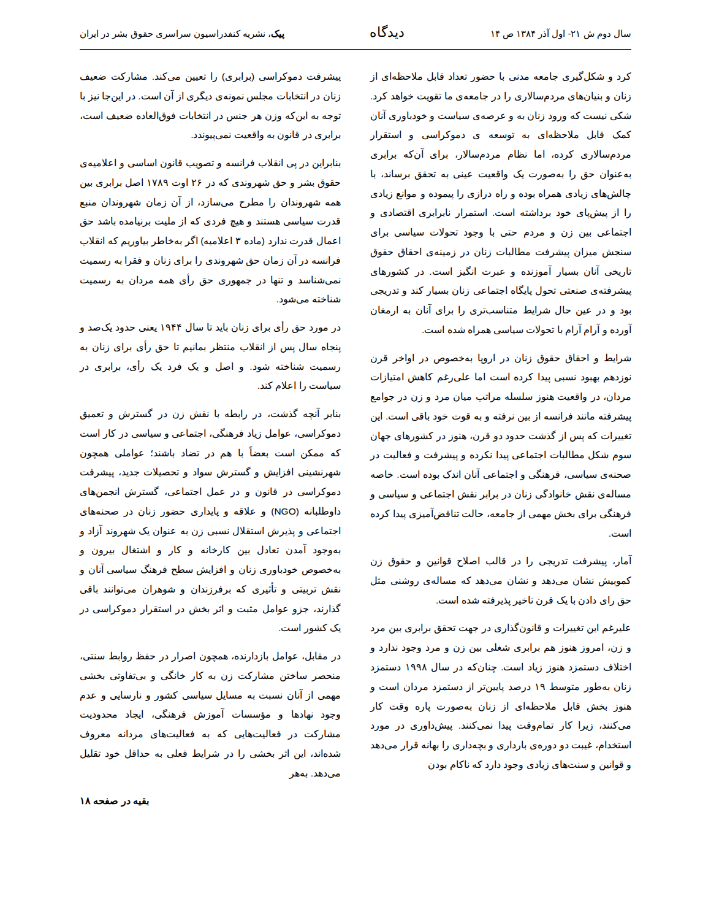سال دوم ش ۲۱- اول آذر ۱۳۸۴ ص ۱۴
دیدگاه
پیک، نشریه کنفدراسیون سراسری حقوق بشر در ایران
کرد و شکل‌گیری جامعه مدنی با حضور تعداد قابل ملاحظه‌ای از زنان و بنیان‌های مردم‌سالاری را در جامعه‌ی ما تقویت خواهد کرد. شکی نیست که ورود زنان به و عرصه‌ی سیاست و خودباوری آنان کمک قابل ملاحظه‌ای به توسعه ی دموکراسی و استقرار مردم‌سالاری کرده، اما نظام مردم‌سالار، برای آن‌که برابری به‌عنوان حق را به‌صورت یک واقعیت عینی به تحقق برساند، با چالش‌های زیادی همراه بوده و راه درازی را پیموده و موانع زیادی را از پیش‌پای خود برداشته است. استمرار نابرابری اقتصادی و اجتماعی بین زن و مردم حتی با وجود تحولات سیاسی برای سنجش میزان پیشرفت مطالبات زنان در زمینه‌ی احقاق حقوق تاریخی آنان بسیار آموزنده و عبرت انگیز است. در کشورهای پیشرفته‌ی صنعتی تحول پایگاه اجتماعی زنان بسیار کند و تدریجی بود و در عین حال شرایط متناسب‌تری را برای آنان به ارمغان آورده و آرام آرام با تحولات سیاسی همراه شده است.
شرایط و احقاق حقوق زنان در اروپا به‌خصوص در اواخر قرن نوزدهم بهبود نسبی پیدا کرده است اما علی‌رغم کاهش امتیازات مردان، در واقعیت هنوز سلسله مراتب میان مرد و زن در جوامع پیشرفته مانند فرانسه از بین نرفته و به قوت خود باقی است. این تغییرات که پس از گذشت حدود دو قرن، هنوز در کشورهای جهان سوم شکل مطالبات اجتماعی پیدا نکرده و پیشرفت و فعالیت در صحنه‌ی سیاسی، فرهنگی و اجتماعی آنان اندک بوده است. خاصه مساله‌ی نقش خانوادگی زنان در برابر نقش اجتماعی و سیاسی و فرهنگی برای بخش مهمی از جامعه، حالت تناقض‌آمیزی پیدا کرده است.
آمار، پیشرفت تدریجی را در قالب اصلاح قوانین و حقوق زن کموبیش نشان می‌دهد و نشان می‌دهد که مساله‌ی روشنی مثل حق رای دادن با یک قرن تاخیر پذیرفته شده است.
علیرغم این تغییرات و قانون‌گذاری در جهت تحقق برابری بین مرد و زن، امروز هنوز هم برابری شغلی بین زن و مرد وجود ندارد و اختلاف دستمزد هنوز زیاد است. چنان‌که در سال ۱۹۹۸ دستمزد زنان به‌طور متوسط ۱۹ درصد پایین‌تر از دستمزد مردان است و هنوز بخش قابل ملاحظه‌ای از زنان به‌صورت پاره وقت کار می‌کنند، زیرا کار تمام‌وقت پیدا نمی‌کنند. پیش‌داوری در مورد استخدام، غیبت دو دوره‌ی بارداری و بچه‌داری را بهانه قرار می‌دهد و قوانین و سنت‌های زیادی وجود دارد که ناکام بودن
پیشرفت دموکراسی (برابری) را تعیین می‌کند. مشارکت ضعیف زنان در انتخابات مجلس نمونه‌ی دیگری از آن است. در این‌جا نیز با توجه به این‌که وزن هر جنس در انتخابات فوق‌العاده ضعیف است، برابری در قانون به واقعیت نمی‌پیوندد.
بنابراین در پی انقلاب فرانسه و تصویب قانون اساسی و اعلامیه‌ی حقوق بشر و حق شهروندی که در ۲۶ اوت ۱۷۸۹ اصل برابری بین همه شهروندان را مطرح می‌سازد، از آن زمان شهروندان منبع قدرت سیاسی هستند و هیچ فردی که از ملیت برنیامده باشد حق اعمال قدرت ندارد (ماده ۳ اعلامیه) اگر به‌خاطر بیاوریم که انقلاب فرانسه در آن زمان حق شهروندی را برای زنان و فقرا به رسمیت نمی‌شناسد و تنها در جمهوری حق رأی همه مردان به رسمیت شناخته می‌شود.
در مورد حق رأی برای زنان باید تا سال ۱۹۴۴ یعنی حدود یک‌صد و پنجاه سال پس از انقلاب منتظر بمانیم تا حق رأی برای زنان به رسمیت شناخته شود. و اصل و یک فرد یک رأی، برابری در سیاست را اعلام کند.
بنابر آنچه گذشت، در رابطه با نقش زن در گسترش و تعمیق دموکراسی، عوامل زیاد فرهنگی، اجتماعی و سیاسی در کار است که ممکن است بعضاً با هم در تضاد باشند؛ عواملی همچون شهرنشینی افزایش و گسترش سواد و تحصیلات جدید، پیشرفت دموکراسی در قانون و در عمل اجتماعی، گسترش انجمن‌های داوطلبانه (NGO) و علاقه و پایداری حضور زنان در صحنه‌های اجتماعی و پذیرش استقلال نسبی زن به عنوان یک شهروند آزاد و به‌وجود آمدن تعادل بین کارخانه و کار و اشتغال بیرون و به‌خصوص خودباوری زنان و افزایش سطح فرهنگ سیاسی آنان و نقش تربیتی و تأثیری که برفرزندان و شوهران می‌توانند باقی گذارند، جزو عوامل مثبت و اثر بخش در استقرار دموکراسی در یک کشور است.
در مقابل، عوامل بازدارنده، همچون اصرار در حفظ روابط سنتی، منحصر ساختن مشارکت زن به کار خانگی و بی‌تفاوتی بخشی مهمی از آنان نسبت به مسایل سیاسی کشور و نارسایی و عدم وجود نهادها و مؤسسات آموزش فرهنگی، ایجاد محدودیت مشارکت در فعالیت‌هایی که به فعالیت‌های مردانه معروف شده‌اند، این اثر بخشی را در شرایط فعلی به حداقل خود تقلیل می‌دهد. به‌هر
بقیه در صفحه ۱۸